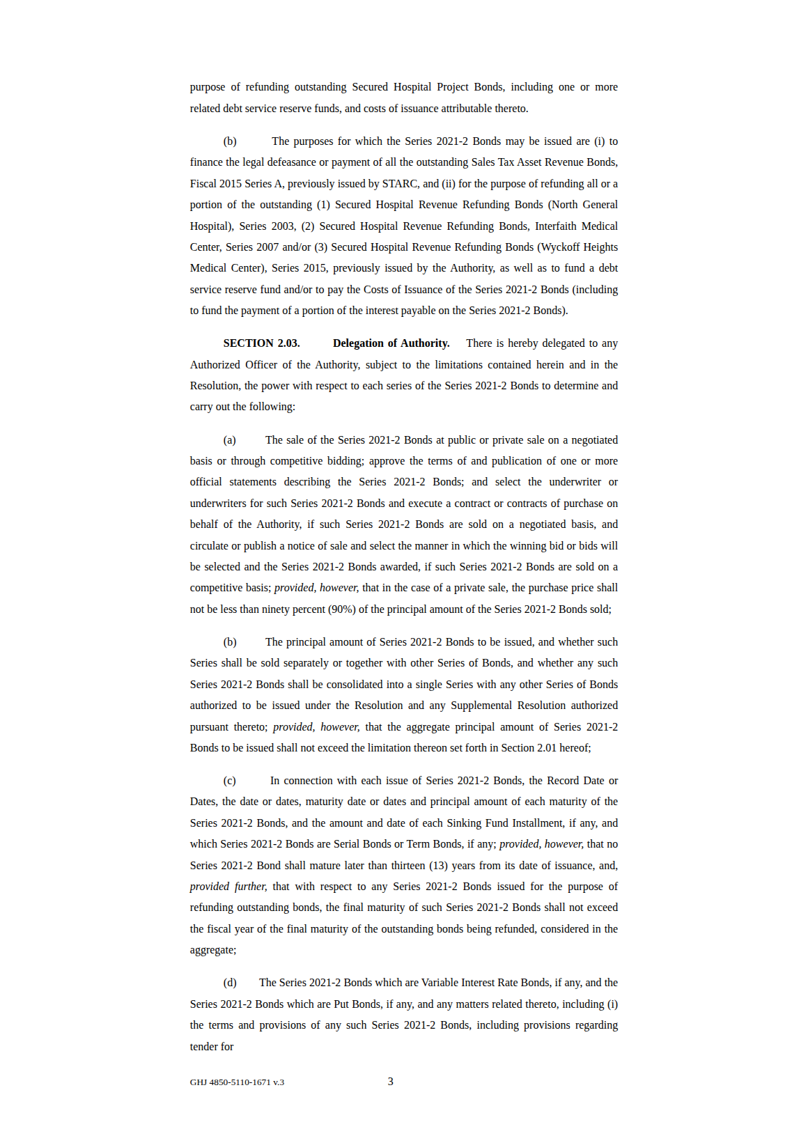purpose of refunding outstanding Secured Hospital Project Bonds, including one or more related debt service reserve funds, and costs of issuance attributable thereto.
(b) The purposes for which the Series 2021-2 Bonds may be issued are (i) to finance the legal defeasance or payment of all the outstanding Sales Tax Asset Revenue Bonds, Fiscal 2015 Series A, previously issued by STARC, and (ii) for the purpose of refunding all or a portion of the outstanding (1) Secured Hospital Revenue Refunding Bonds (North General Hospital), Series 2003, (2) Secured Hospital Revenue Refunding Bonds, Interfaith Medical Center, Series 2007 and/or (3) Secured Hospital Revenue Refunding Bonds (Wyckoff Heights Medical Center), Series 2015, previously issued by the Authority, as well as to fund a debt service reserve fund and/or to pay the Costs of Issuance of the Series 2021-2 Bonds (including to fund the payment of a portion of the interest payable on the Series 2021-2 Bonds).
SECTION 2.03. Delegation of Authority. There is hereby delegated to any Authorized Officer of the Authority, subject to the limitations contained herein and in the Resolution, the power with respect to each series of the Series 2021-2 Bonds to determine and carry out the following:
(a) The sale of the Series 2021-2 Bonds at public or private sale on a negotiated basis or through competitive bidding; approve the terms of and publication of one or more official statements describing the Series 2021-2 Bonds; and select the underwriter or underwriters for such Series 2021-2 Bonds and execute a contract or contracts of purchase on behalf of the Authority, if such Series 2021-2 Bonds are sold on a negotiated basis, and circulate or publish a notice of sale and select the manner in which the winning bid or bids will be selected and the Series 2021-2 Bonds awarded, if such Series 2021-2 Bonds are sold on a competitive basis; provided, however, that in the case of a private sale, the purchase price shall not be less than ninety percent (90%) of the principal amount of the Series 2021-2 Bonds sold;
(b) The principal amount of Series 2021-2 Bonds to be issued, and whether such Series shall be sold separately or together with other Series of Bonds, and whether any such Series 2021-2 Bonds shall be consolidated into a single Series with any other Series of Bonds authorized to be issued under the Resolution and any Supplemental Resolution authorized pursuant thereto; provided, however, that the aggregate principal amount of Series 2021-2 Bonds to be issued shall not exceed the limitation thereon set forth in Section 2.01 hereof;
(c) In connection with each issue of Series 2021-2 Bonds, the Record Date or Dates, the date or dates, maturity date or dates and principal amount of each maturity of the Series 2021-2 Bonds, and the amount and date of each Sinking Fund Installment, if any, and which Series 2021-2 Bonds are Serial Bonds or Term Bonds, if any; provided, however, that no Series 2021-2 Bond shall mature later than thirteen (13) years from its date of issuance, and, provided further, that with respect to any Series 2021-2 Bonds issued for the purpose of refunding outstanding bonds, the final maturity of such Series 2021-2 Bonds shall not exceed the fiscal year of the final maturity of the outstanding bonds being refunded, considered in the aggregate;
(d) The Series 2021-2 Bonds which are Variable Interest Rate Bonds, if any, and the Series 2021-2 Bonds which are Put Bonds, if any, and any matters related thereto, including (i) the terms and provisions of any such Series 2021-2 Bonds, including provisions regarding tender for
GHJ 4850-5110-1671 v.3 3